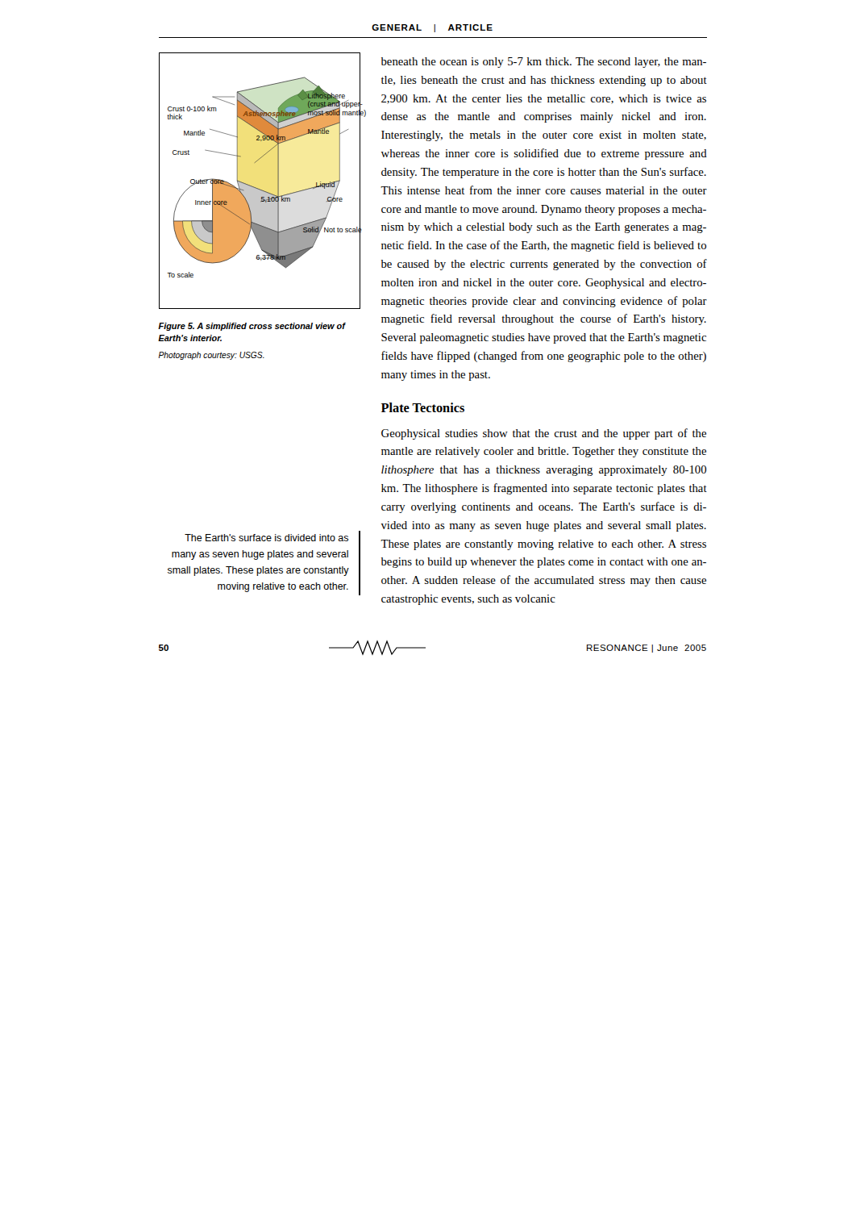GENERAL | ARTICLE
Crust 0-100 km
thick Asthenosphere Mantle Crust 2,900 km Outer core 5,100 km Inner core 6,378 km To scale Lithosphere
(crust and upper-
most solid mantle) Mantle Liquid Core Solid Not to scale
Figure 5. A simplified cross sectional view of Earth's interior. Photograph courtesy: USGS.
The Earth's surface is divided into as many as seven huge plates and several small plates. These plates are constantly moving relative to each other.
beneath the ocean is only 5-7 km thick. The second layer, the mantle, lies beneath the crust and has thickness extending up to about 2,900 km. At the center lies the metallic core, which is twice as dense as the mantle and comprises mainly nickel and iron. Interestingly, the metals in the outer core exist in molten state, whereas the inner core is solidified due to extreme pressure and density. The temperature in the core is hotter than the Sun's surface. This intense heat from the inner core causes material in the outer core and mantle to move around. Dynamo theory proposes a mechanism by which a celestial body such as the Earth generates a magnetic field. In the case of the Earth, the magnetic field is believed to be caused by the electric currents generated by the convection of molten iron and nickel in the outer core. Geophysical and electromagnetic theories provide clear and convincing evidence of polar magnetic field reversal throughout the course of Earth's history. Several paleomagnetic studies have proved that the Earth's magnetic fields have flipped (changed from one geographic pole to the other) many times in the past.
Plate Tectonics
Geophysical studies show that the crust and the upper part of the mantle are relatively cooler and brittle. Together they constitute the lithosphere that has a thickness averaging approximately 80-100 km. The lithosphere is fragmented into separate tectonic plates that carry overlying continents and oceans. The Earth's surface is divided into as many as seven huge plates and several small plates. These plates are constantly moving relative to each other. A stress begins to build up whenever the plates come in contact with one another. A sudden release of the accumulated stress may then cause catastrophic events, such as volcanic
50 RESONANCE | June 2005